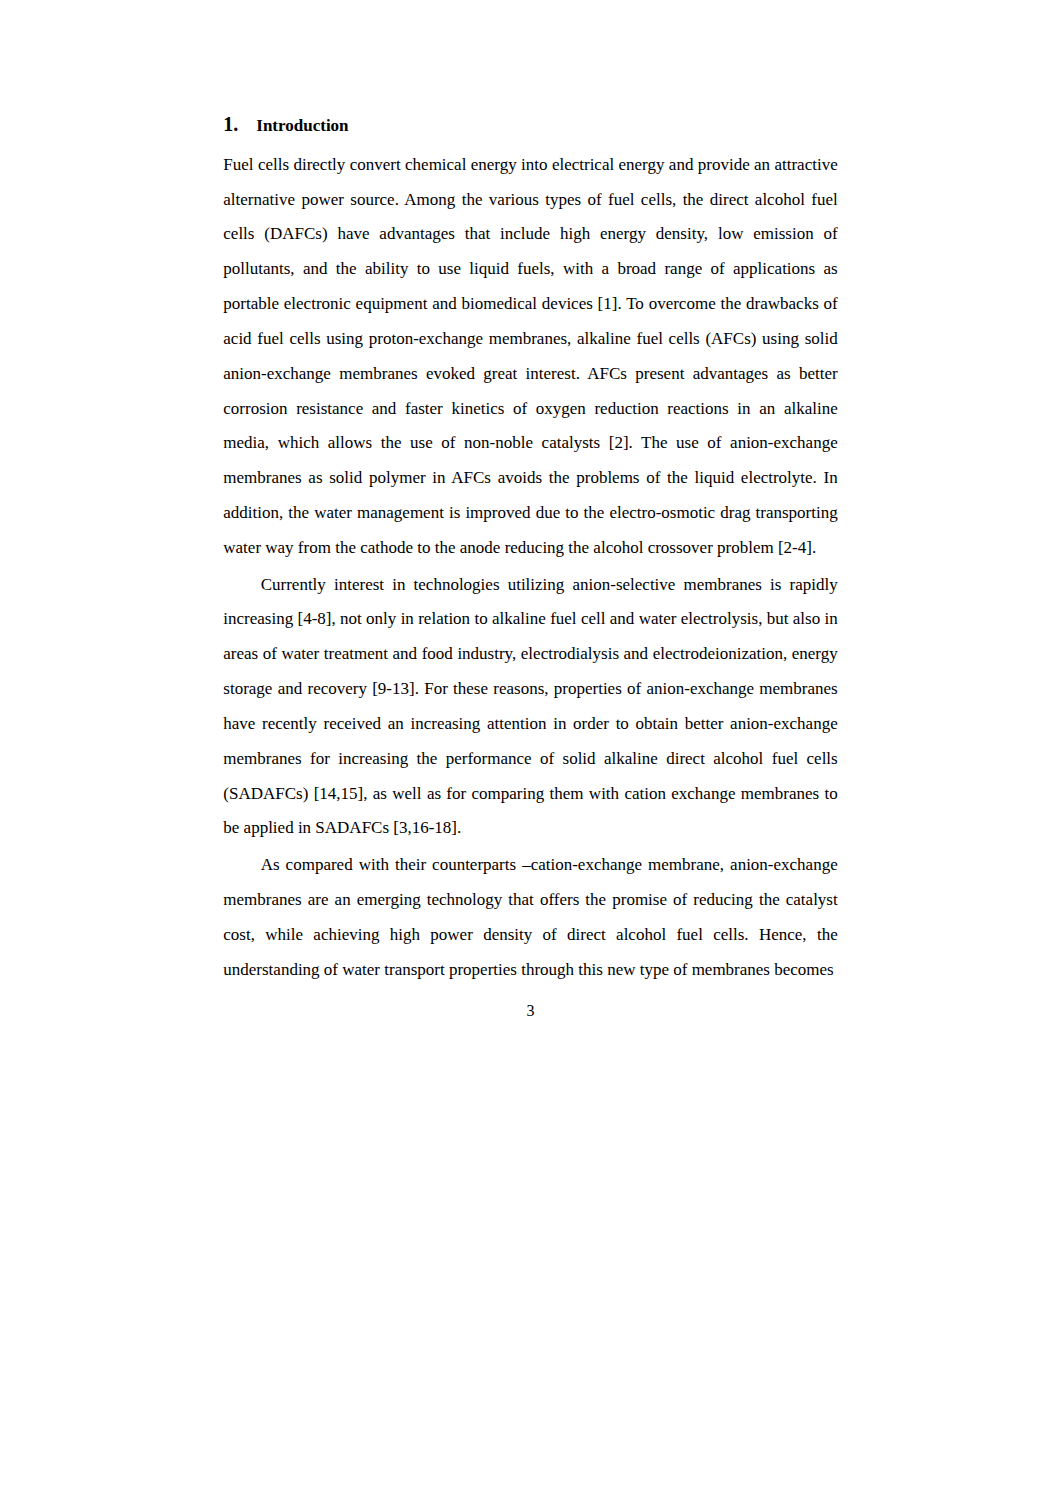1. Introduction
Fuel cells directly convert chemical energy into electrical energy and provide an attractive alternative power source. Among the various types of fuel cells, the direct alcohol fuel cells (DAFCs) have advantages that include high energy density, low emission of pollutants, and the ability to use liquid fuels, with a broad range of applications as portable electronic equipment and biomedical devices [1]. To overcome the drawbacks of acid fuel cells using proton-exchange membranes, alkaline fuel cells (AFCs) using solid anion-exchange membranes evoked great interest. AFCs present advantages as better corrosion resistance and faster kinetics of oxygen reduction reactions in an alkaline media, which allows the use of non-noble catalysts [2]. The use of anion-exchange membranes as solid polymer in AFCs avoids the problems of the liquid electrolyte. In addition, the water management is improved due to the electro-osmotic drag transporting water way from the cathode to the anode reducing the alcohol crossover problem [2-4].
Currently interest in technologies utilizing anion-selective membranes is rapidly increasing [4-8], not only in relation to alkaline fuel cell and water electrolysis, but also in areas of water treatment and food industry, electrodialysis and electrodeionization, energy storage and recovery [9-13]. For these reasons, properties of anion-exchange membranes have recently received an increasing attention in order to obtain better anion-exchange membranes for increasing the performance of solid alkaline direct alcohol fuel cells (SADAFCs) [14,15], as well as for comparing them with cation exchange membranes to be applied in SADAFCs [3,16-18].
As compared with their counterparts –cation-exchange membrane, anion-exchange membranes are an emerging technology that offers the promise of reducing the catalyst cost, while achieving high power density of direct alcohol fuel cells. Hence, the understanding of water transport properties through this new type of membranes becomes
3